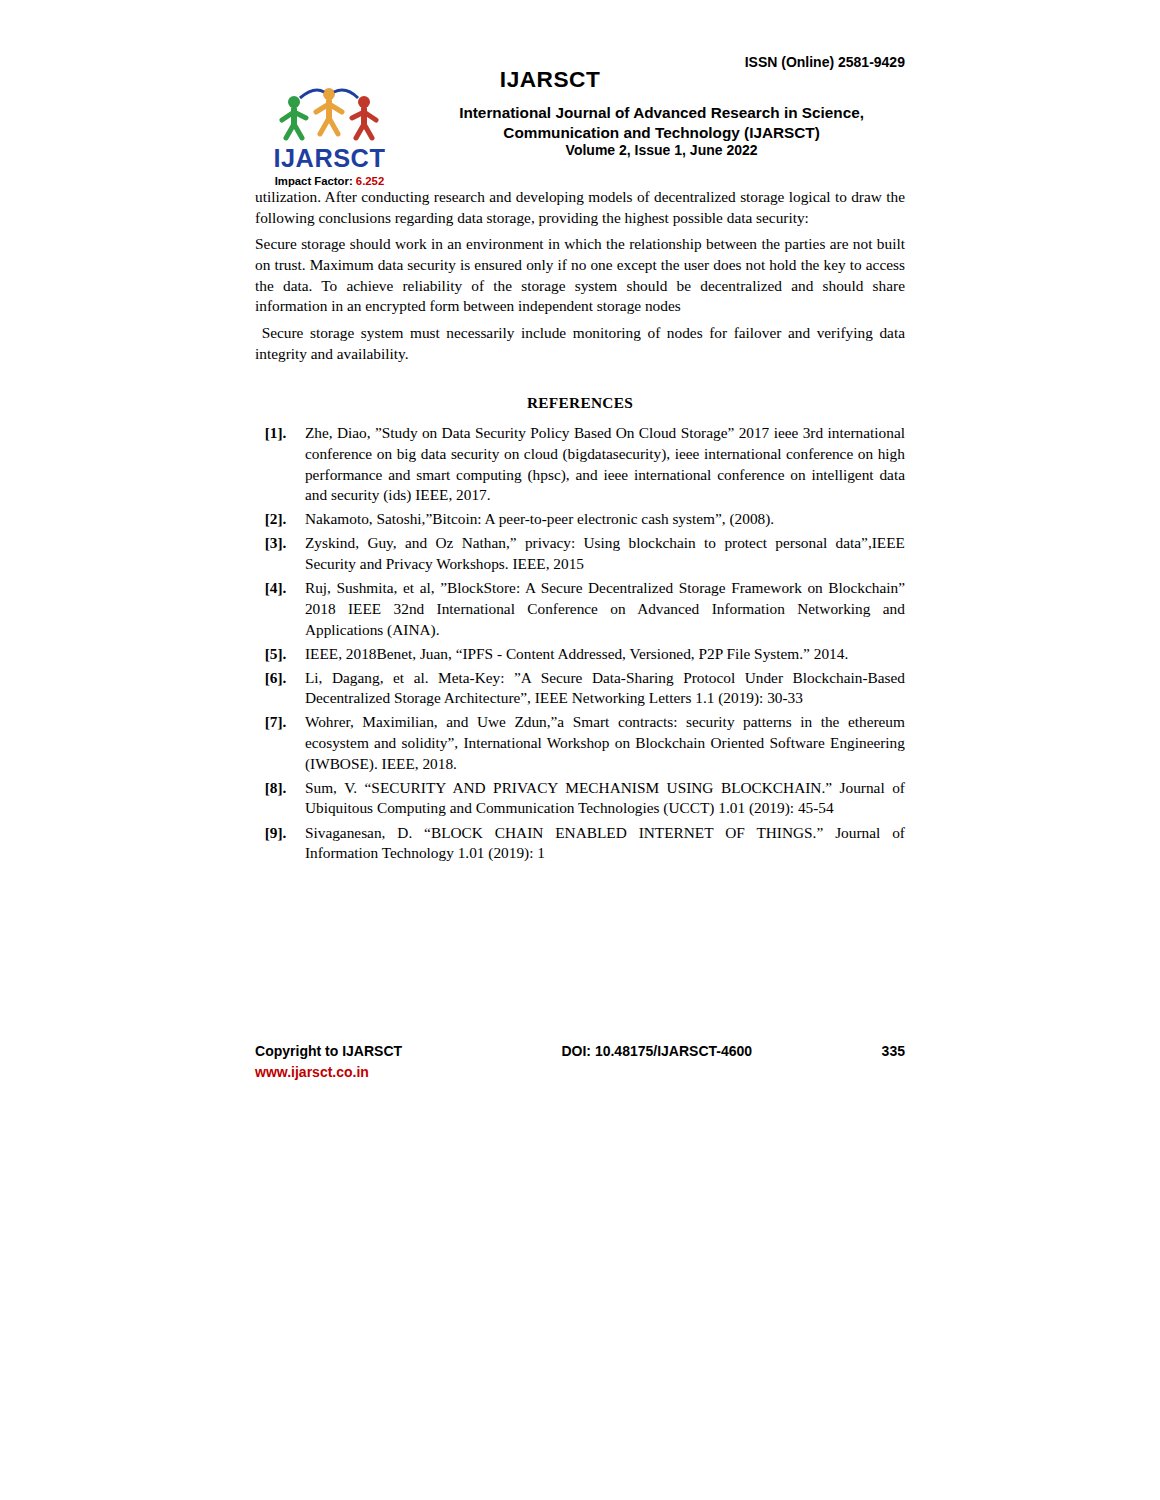ISSN (Online) 2581-9429
IJARSCT
IJARSCT
Impact Factor: 6.252
International Journal of Advanced Research in Science, Communication and Technology (IJARSCT)
Volume 2, Issue 1, June 2022
utilization. After conducting research and developing models of decentralized storage logical to draw the following conclusions regarding data storage, providing the highest possible data security:
Secure storage should work in an environment in which the relationship between the parties are not built on trust. Maximum data security is ensured only if no one except the user does not hold the key to access the data. To achieve reliability of the storage system should be decentralized and should share information in an encrypted form between independent storage nodes
Secure storage system must necessarily include monitoring of nodes for failover and verifying data integrity and availability.
REFERENCES
[1]. Zhe, Diao, ”Study on Data Security Policy Based On Cloud Storage” 2017 ieee 3rd international conference on big data security on cloud (bigdatasecurity), ieee international conference on high performance and smart computing (hpsc), and ieee international conference on intelligent data and security (ids) IEEE, 2017.
[2]. Nakamoto, Satoshi,”Bitcoin: A peer-to-peer electronic cash system”, (2008).
[3]. Zyskind, Guy, and Oz Nathan,” privacy: Using blockchain to protect personal data”,IEEE Security and Privacy Workshops. IEEE, 2015
[4]. Ruj, Sushmita, et al, ”BlockStore: A Secure Decentralized Storage Framework on Blockchain” 2018 IEEE 32nd International Conference on Advanced Information Networking and Applications (AINA).
[5]. IEEE, 2018Benet, Juan, “IPFS - Content Addressed, Versioned, P2P File System.” 2014.
[6]. Li, Dagang, et al. Meta-Key: ”A Secure Data-Sharing Protocol Under Blockchain-Based Decentralized Storage Architecture”, IEEE Networking Letters 1.1 (2019): 30-33
[7]. Wohrer, Maximilian, and Uwe Zdun,”a Smart contracts: security patterns in the ethereum ecosystem and solidity”, International Workshop on Blockchain Oriented Software Engineering (IWBOSE). IEEE, 2018.
[8]. Sum, V. “SECURITY AND PRIVACY MECHANISM USING BLOCKCHAIN.” Journal of Ubiquitous Computing and Communication Technologies (UCCT) 1.01 (2019): 45-54
[9]. Sivaganesan, D. “BLOCK CHAIN ENABLED INTERNET OF THINGS.” Journal of Information Technology 1.01 (2019): 1
Copyright to IJARSCT
DOI: 10.48175/IJARSCT-4600
335
www.ijarsct.co.in